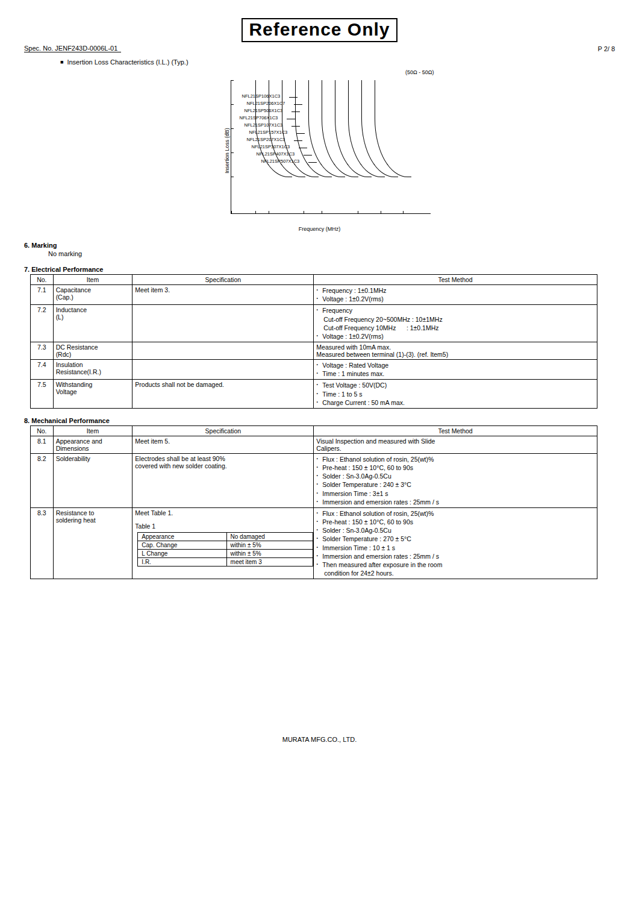Reference Only
Spec. No. JENF243D-0006L-01
P 2/ 8
■Insertion Loss Characteristics (I.L.) (Typ.)
(50Ω - 50Ω)
Insertion Loss (dB)
0
20
40
60
60
1
5
10
50
100
500
1000
2000
NFL21SP106X1C3
NFL21SP206X1C7
NFL21SP506X1C3
NFL21SP706X1C3
NFL21SP107X1C3
NFL21SP157X1C3
NFL21SP207X1C3
NFL21SP307X1C3
NFL21SP407X1C3
NFL21SP507X1C3
Frequency (MHz)
6. Marking
No marking
7. Electrical Performance
| No. | Item | Specification | Test Method |
| --- | --- | --- | --- |
| 7.1 | Capacitance (Cap.) | Meet item 3. | Frequency : 1±0.1MHz Voltage : 1±0.2V(rms) |
| 7.2 | Inductance (L) | | Frequency Cut-off Frequency 20~500MHz : 10±1MHz Cut-off Frequency 10MHz : 1±0.1MHz Voltage : 1±0.2V(rms) |
| 7.3 | DC Resistance (Rdc) | | Measured with 10mA max. Measured between terminal (1)-(3). (ref. Item5) |
| 7.4 | Insulation Resistance(I.R.) | | Voltage : Rated Voltage Time : 1 minutes max. |
| 7.5 | Withstanding Voltage | Products shall not be damaged. | Test Voltage : 50V(DC) Time : 1 to 5 s Charge Current : 50 mA max. |
8. Mechanical Performance
| No. | Item | Specification | Test Method |
| --- | --- | --- | --- |
| 8.1 | Appearance and Dimensions | Meet item 5. | Visual Inspection and measured with Slide Calipers. |
| 8.2 | Solderability | Electrodes shall be at least 90% covered with new solder coating. | Flux : Ethanol solution of rosin, 25(wt)% Pre-heat : 150 ± 10°C, 60 to 90s Solder : Sn-3.0Ag-0.5Cu Solder Temperature : 240 ± 3°C Immersion Time : 3±1 s Immersion and emersion rates : 25mm / s |
| 8.3 | Resistance to soldering heat | Meet Table 1. Table 1 / Appearance / No damaged / / Cap. Change / within ± 5% / / L Change / within ± 5% / / I.R. / meet item 3 / | Flux : Ethanol solution of rosin, 25(wt)% Pre-heat : 150 ± 10°C, 60 to 90s Solder : Sn-3.0Ag-0.5Cu Solder Temperature : 270 ± 5°C Immersion Time : 10 ± 1 s Immersion and emersion rates : 25mm / s Then measured after exposure in the room condition for 24±2 hours. |
MURATA MFG.CO., LTD.